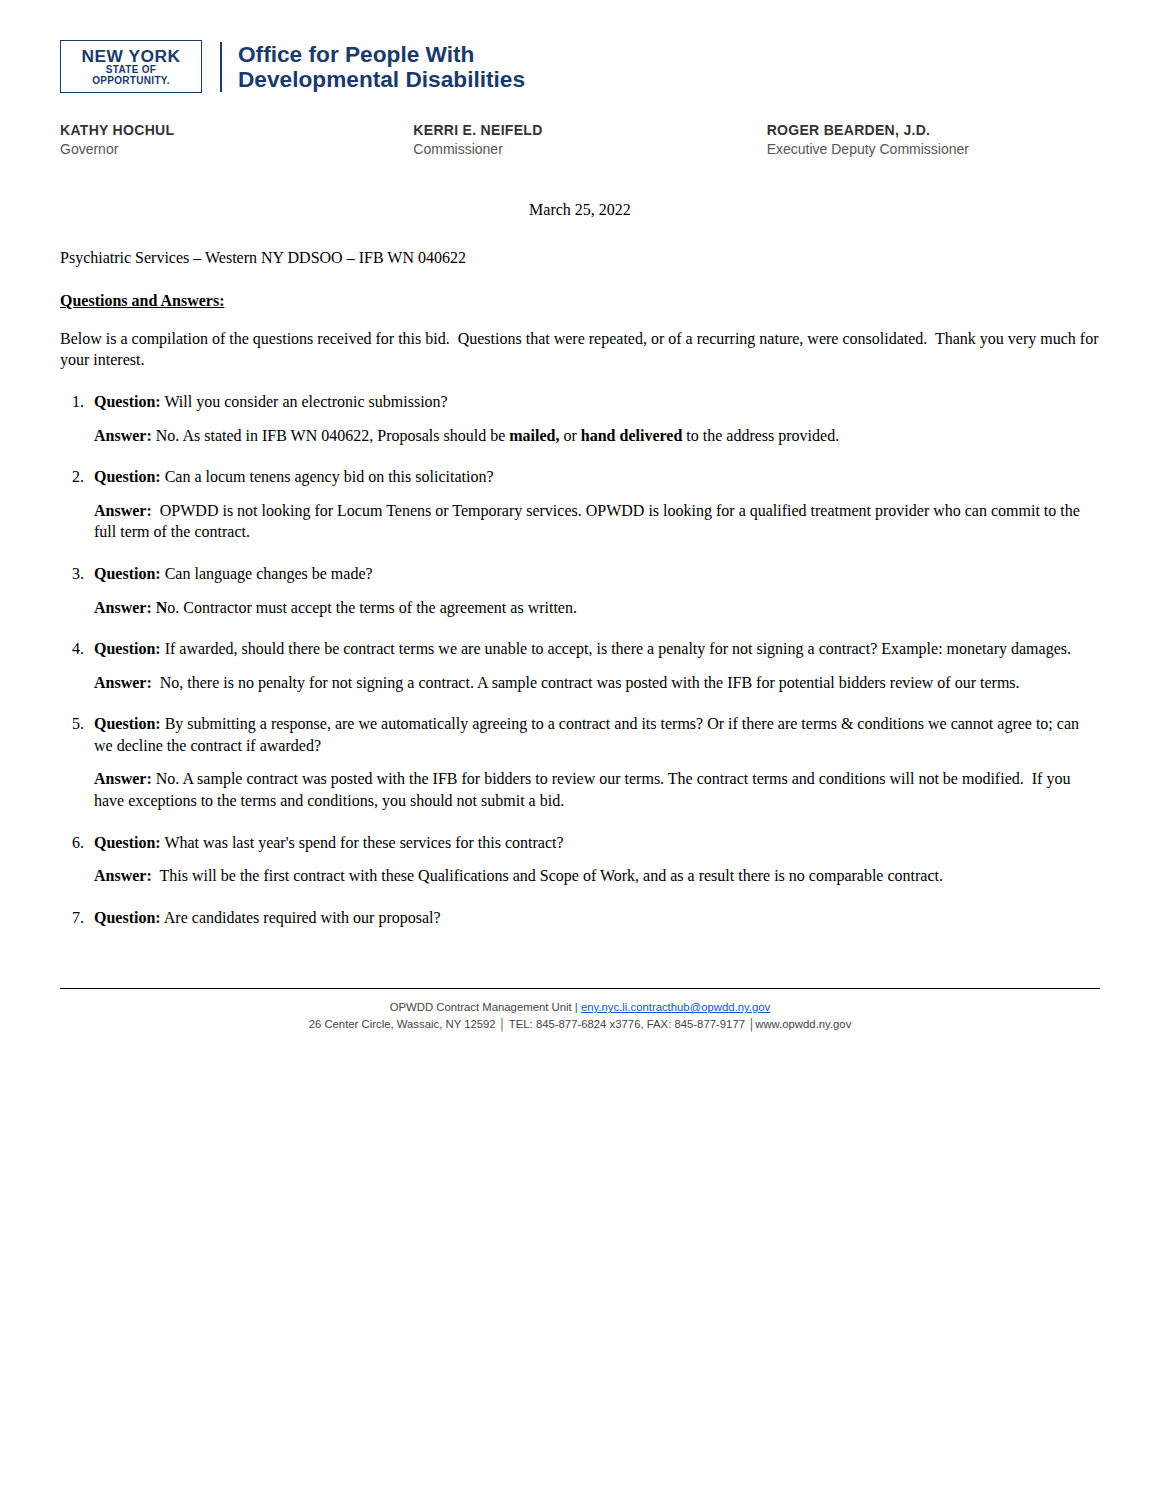NEW YORK
STATE OF
OPPORTUNITY.
Office for People With
Developmental Disabilities
KATHY HOCHUL
Governor
KERRI E. NEIFELD
Commissioner
ROGER BEARDEN, J.D.
Executive Deputy Commissioner
March 25, 2022
Psychiatric Services – Western NY DDSOO – IFB WN 040622
Questions and Answers:
Below is a compilation of the questions received for this bid. Questions that were repeated, or of a recurring nature, were consolidated. Thank you very much for your interest.
Question: Will you consider an electronic submission?
Answer: No. As stated in IFB WN 040622, Proposals should be mailed, or hand delivered to the address provided.
Question: Can a locum tenens agency bid on this solicitation?
Answer: OPWDD is not looking for Locum Tenens or Temporary services. OPWDD is looking for a qualified treatment provider who can commit to the full term of the contract.
Question: Can language changes be made?
Answer: No. Contractor must accept the terms of the agreement as written.
Question: If awarded, should there be contract terms we are unable to accept, is there a penalty for not signing a contract? Example: monetary damages.
Answer: No, there is no penalty for not signing a contract. A sample contract was posted with the IFB for potential bidders review of our terms.
Question: By submitting a response, are we automatically agreeing to a contract and its terms? Or if there are terms & conditions we cannot agree to; can we decline the contract if awarded?
Answer: No. A sample contract was posted with the IFB for bidders to review our terms. The contract terms and conditions will not be modified. If you have exceptions to the terms and conditions, you should not submit a bid.
Question: What was last year's spend for these services for this contract?
Answer: This will be the first contract with these Qualifications and Scope of Work, and as a result there is no comparable contract.
Question: Are candidates required with our proposal?
OPWDD Contract Management Unit | eny.nyc.li.contracthub@opwdd.ny.gov
26 Center Circle, Wassaic, NY 12592 │ TEL: 845-877-6824 x3776, FAX: 845-877-9177 │www.opwdd.ny.gov